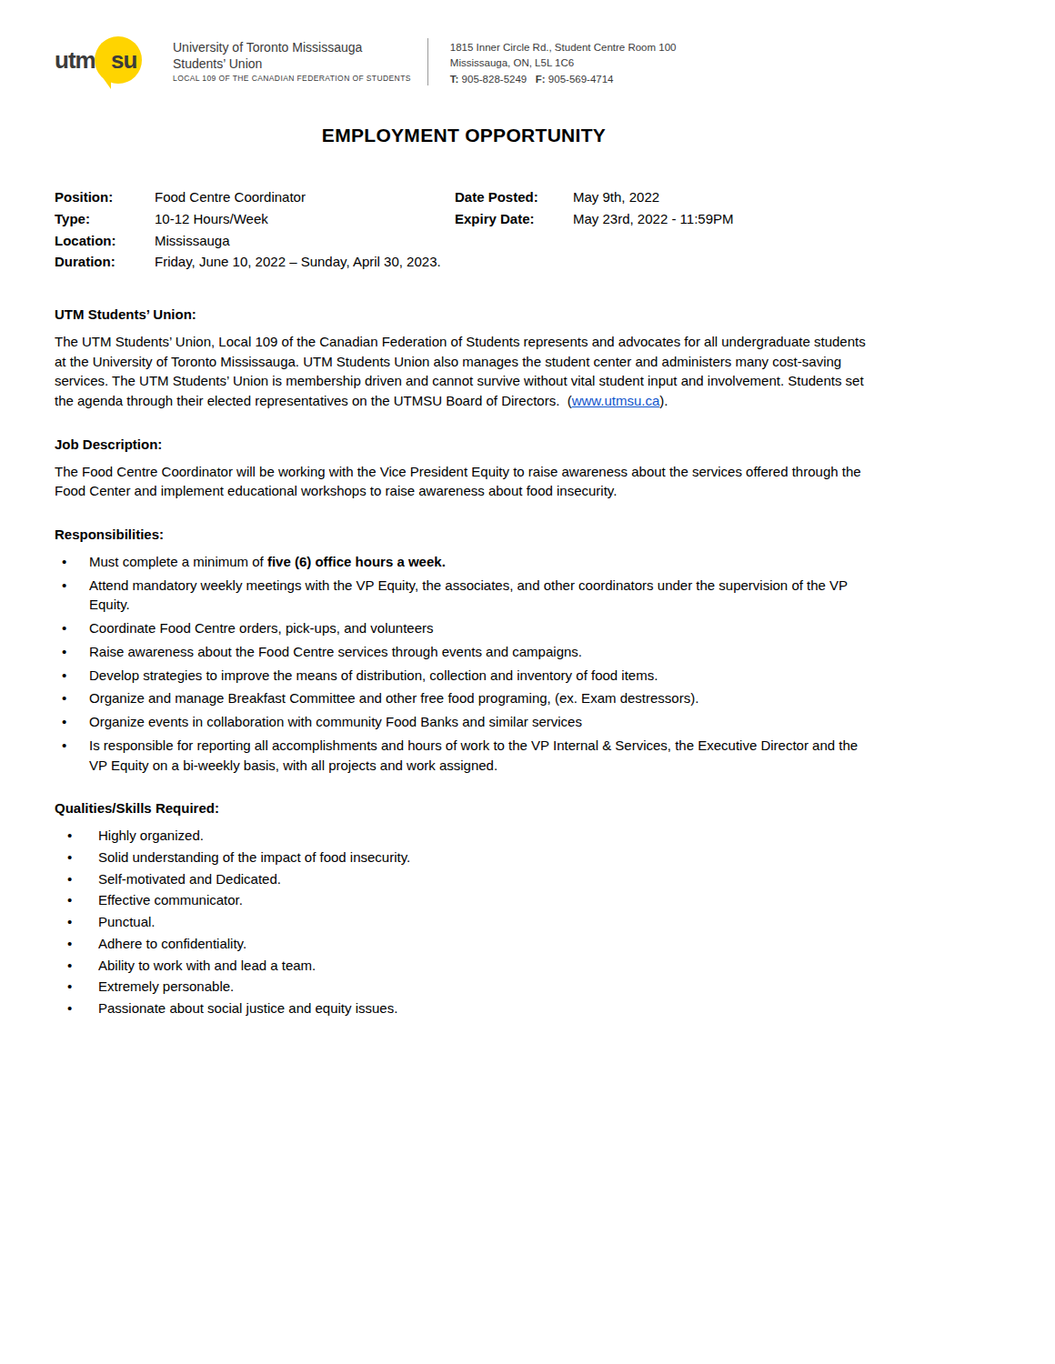utm su
University of Toronto Mississauga
Students’ Union
LOCAL 109 OF THE CANADIAN FEDERATION OF STUDENTS
1815 Inner Circle Rd., Student Centre Room 100
Mississauga, ON, L5L 1C6
T: 905-828-5249 F: 905-569-4714
EMPLOYMENT OPPORTUNITY
| Position: | Food Centre Coordinator | Date Posted: | May 9th, 2022 |
| Type: | 10-12 Hours/Week | Expiry Date: | May 23rd, 2022 - 11:59PM |
| Location: | Mississauga |
| Duration: | Friday, June 10, 2022 – Sunday, April 30, 2023. |
UTM Students’ Union:
The UTM Students’ Union, Local 109 of the Canadian Federation of Students represents and advocates for all undergraduate students at the University of Toronto Mississauga. UTM Students Union also manages the student center and administers many cost-saving services. The UTM Students’ Union is membership driven and cannot survive without vital student input and involvement. Students set the agenda through their elected representatives on the UTMSU Board of Directors. (www.utmsu.ca).
Job Description:
The Food Centre Coordinator will be working with the Vice President Equity to raise awareness about the services offered through the Food Center and implement educational workshops to raise awareness about food insecurity.
Responsibilities:
Must complete a minimum of five (6) office hours a week.
Attend mandatory weekly meetings with the VP Equity, the associates, and other coordinators under the supervision of the VP Equity.
Coordinate Food Centre orders, pick-ups, and volunteers
Raise awareness about the Food Centre services through events and campaigns.
Develop strategies to improve the means of distribution, collection and inventory of food items.
Organize and manage Breakfast Committee and other free food programing, (ex. Exam destressors).
Organize events in collaboration with community Food Banks and similar services
Is responsible for reporting all accomplishments and hours of work to the VP Internal & Services, the Executive Director and the VP Equity on a bi-weekly basis, with all projects and work assigned.
Qualities/Skills Required:
Highly organized.
Solid understanding of the impact of food insecurity.
Self-motivated and Dedicated.
Effective communicator.
Punctual.
Adhere to confidentiality.
Ability to work with and lead a team.
Extremely personable.
Passionate about social justice and equity issues.